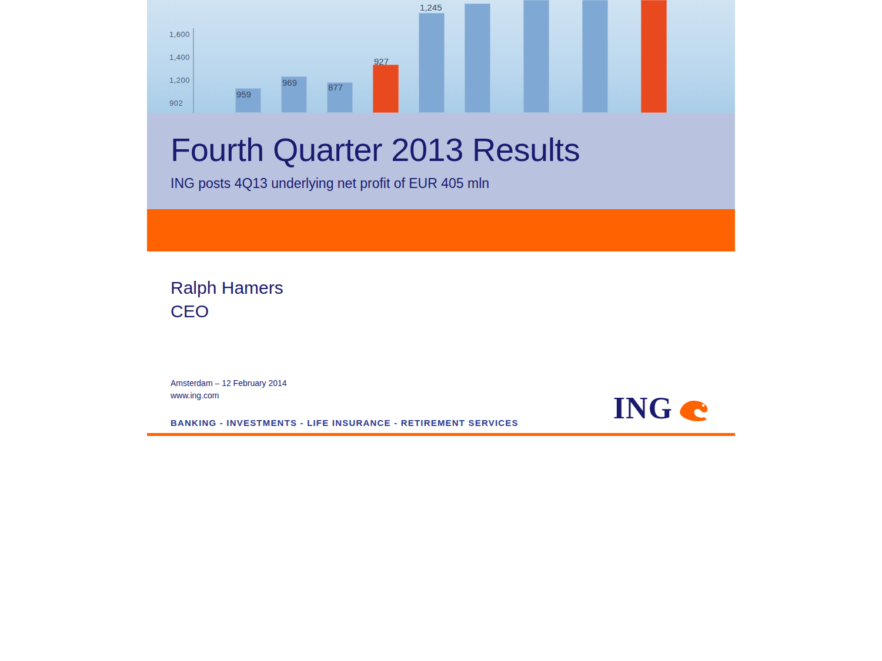1,600
1,400
1,200
902
959
969
877
927
1,245
Fourth Quarter 2013 Results
ING posts 4Q13 underlying net profit of EUR 405 mln
Ralph Hamers
CEO
Amsterdam – 12 February 2014
www.ing.com
BANKING - INVESTMENTS - LIFE INSURANCE - RETIREMENT SERVICES
ING